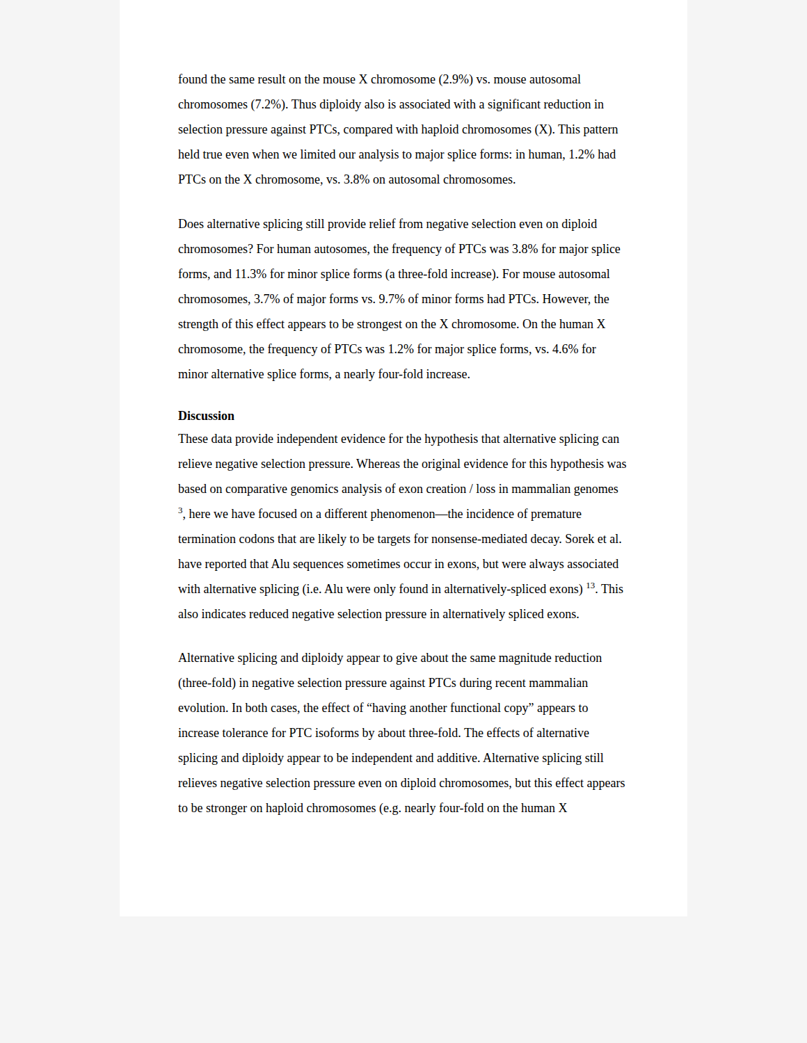found the same result on the mouse X chromosome (2.9%) vs. mouse autosomal chromosomes (7.2%). Thus diploidy also is associated with a significant reduction in selection pressure against PTCs, compared with haploid chromosomes (X). This pattern held true even when we limited our analysis to major splice forms: in human, 1.2% had PTCs on the X chromosome, vs. 3.8% on autosomal chromosomes.
Does alternative splicing still provide relief from negative selection even on diploid chromosomes? For human autosomes, the frequency of PTCs was 3.8% for major splice forms, and 11.3% for minor splice forms (a three-fold increase). For mouse autosomal chromosomes, 3.7% of major forms vs. 9.7% of minor forms had PTCs. However, the strength of this effect appears to be strongest on the X chromosome. On the human X chromosome, the frequency of PTCs was 1.2% for major splice forms, vs. 4.6% for minor alternative splice forms, a nearly four-fold increase.
Discussion
These data provide independent evidence for the hypothesis that alternative splicing can relieve negative selection pressure. Whereas the original evidence for this hypothesis was based on comparative genomics analysis of exon creation / loss in mammalian genomes 3, here we have focused on a different phenomenon—the incidence of premature termination codons that are likely to be targets for nonsense-mediated decay. Sorek et al. have reported that Alu sequences sometimes occur in exons, but were always associated with alternative splicing (i.e. Alu were only found in alternatively-spliced exons) 13. This also indicates reduced negative selection pressure in alternatively spliced exons.
Alternative splicing and diploidy appear to give about the same magnitude reduction (three-fold) in negative selection pressure against PTCs during recent mammalian evolution. In both cases, the effect of “having another functional copy” appears to increase tolerance for PTC isoforms by about three-fold. The effects of alternative splicing and diploidy appear to be independent and additive. Alternative splicing still relieves negative selection pressure even on diploid chromosomes, but this effect appears to be stronger on haploid chromosomes (e.g. nearly four-fold on the human X